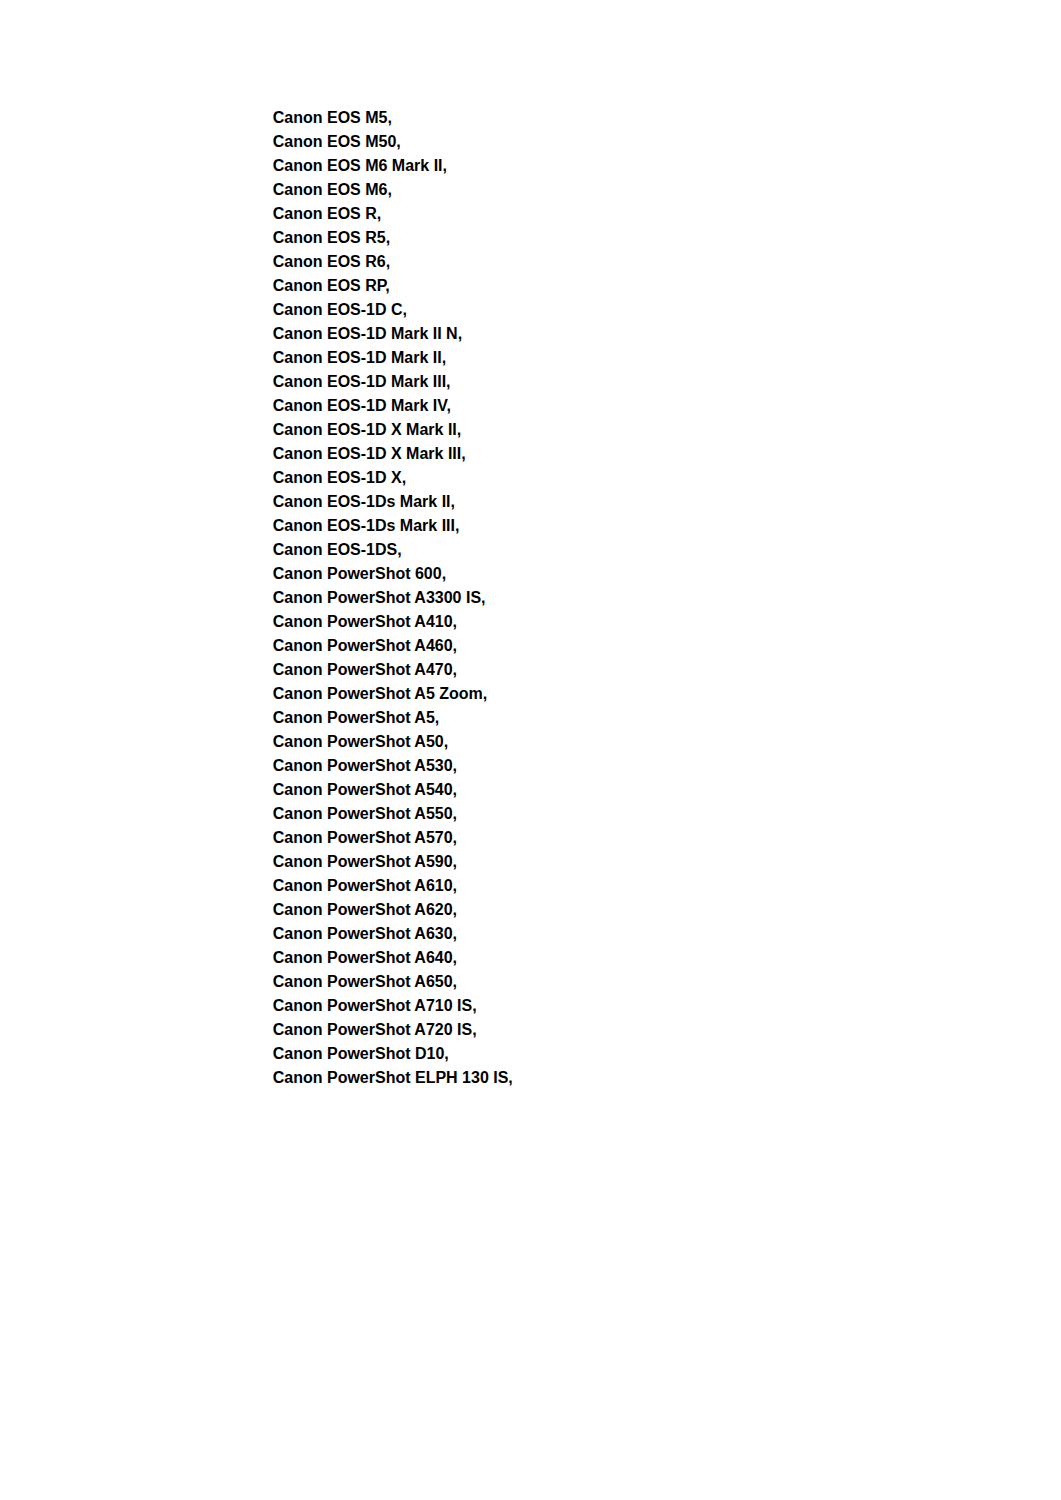Canon EOS M5,
Canon EOS M50,
Canon EOS M6 Mark II,
Canon EOS M6,
Canon EOS R,
Canon EOS R5,
Canon EOS R6,
Canon EOS RP,
Canon EOS-1D C,
Canon EOS-1D Mark II N,
Canon EOS-1D Mark II,
Canon EOS-1D Mark III,
Canon EOS-1D Mark IV,
Canon EOS-1D X Mark II,
Canon EOS-1D X Mark III,
Canon EOS-1D X,
Canon EOS-1Ds Mark II,
Canon EOS-1Ds Mark III,
Canon EOS-1DS,
Canon PowerShot 600,
Canon PowerShot A3300 IS,
Canon PowerShot A410,
Canon PowerShot A460,
Canon PowerShot A470,
Canon PowerShot A5 Zoom,
Canon PowerShot A5,
Canon PowerShot A50,
Canon PowerShot A530,
Canon PowerShot A540,
Canon PowerShot A550,
Canon PowerShot A570,
Canon PowerShot A590,
Canon PowerShot A610,
Canon PowerShot A620,
Canon PowerShot A630,
Canon PowerShot A640,
Canon PowerShot A650,
Canon PowerShot A710 IS,
Canon PowerShot A720 IS,
Canon PowerShot D10,
Canon PowerShot ELPH 130 IS,